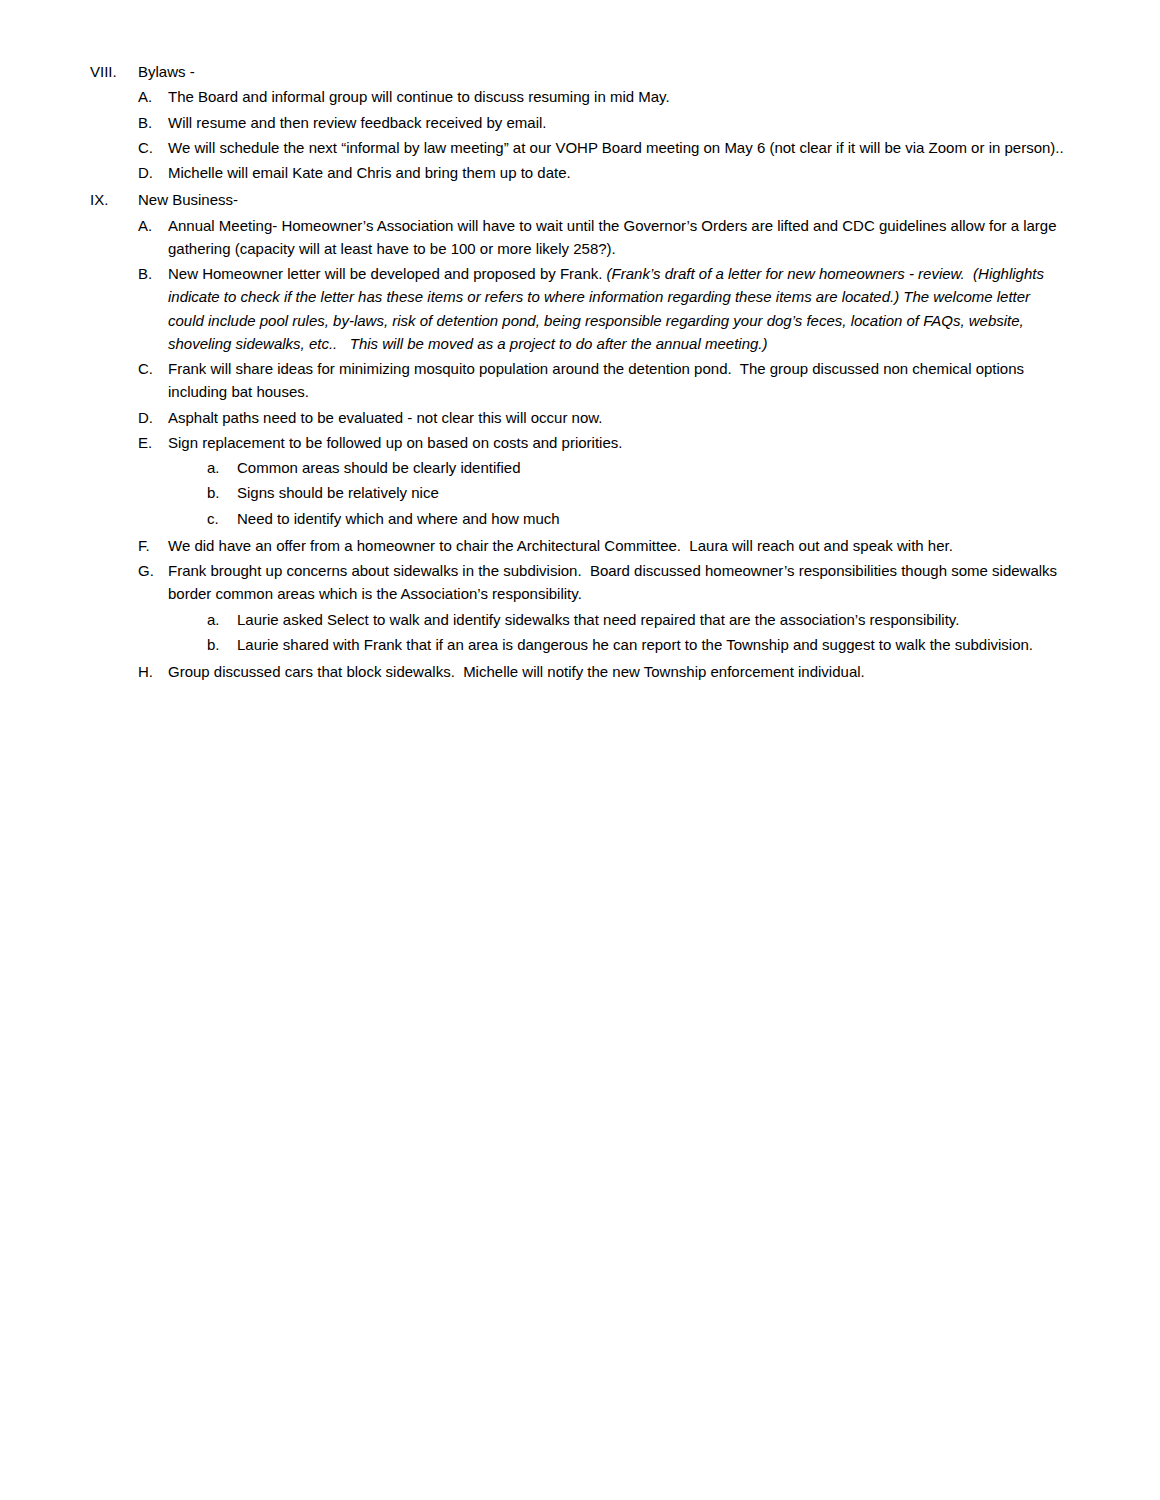VIII. Bylaws -
A. The Board and informal group will continue to discuss resuming in mid May.
B. Will resume and then review feedback received by email.
C. We will schedule the next “informal by law meeting” at our VOHP Board meeting on May 6 (not clear if it will be via Zoom or in person)..
D. Michelle will email Kate and Chris and bring them up to date.
IX. New Business-
A. Annual Meeting- Homeowner’s Association will have to wait until the Governor’s Orders are lifted and CDC guidelines allow for a large gathering (capacity will at least have to be 100 or more likely 258?).
B. New Homeowner letter will be developed and proposed by Frank. (Frank’s draft of a letter for new homeowners - review. (Highlights indicate to check if the letter has these items or refers to where information regarding these items are located.) The welcome letter could include pool rules, by-laws, risk of detention pond, being responsible regarding your dog’s feces, location of FAQs, website, shoveling sidewalks, etc.. This will be moved as a project to do after the annual meeting.)
C. Frank will share ideas for minimizing mosquito population around the detention pond. The group discussed non chemical options including bat houses.
D. Asphalt paths need to be evaluated - not clear this will occur now.
E. Sign replacement to be followed up on based on costs and priorities.
a. Common areas should be clearly identified
b. Signs should be relatively nice
c. Need to identify which and where and how much
F. We did have an offer from a homeowner to chair the Architectural Committee. Laura will reach out and speak with her.
G. Frank brought up concerns about sidewalks in the subdivision. Board discussed homeowner’s responsibilities though some sidewalks border common areas which is the Association’s responsibility.
a. Laurie asked Select to walk and identify sidewalks that need repaired that are the association’s responsibility.
b. Laurie shared with Frank that if an area is dangerous he can report to the Township and suggest to walk the subdivision.
H. Group discussed cars that block sidewalks. Michelle will notify the new Township enforcement individual.